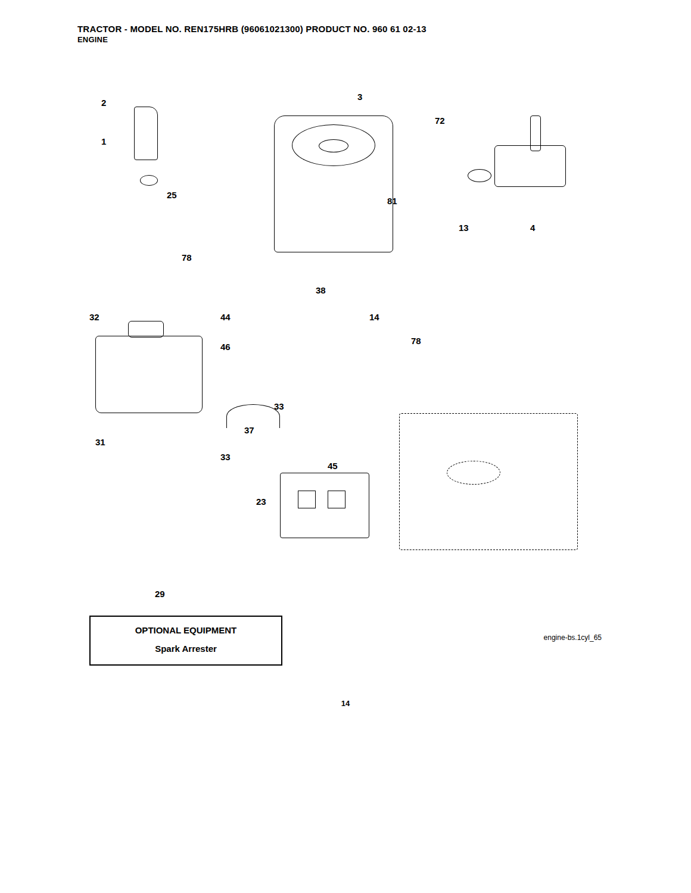TRACTOR - MODEL NO. REN175HRB (96061021300) PRODUCT NO. 960 61 02-13
ENGINE
2 1 25 3 72 13 4 81 78 38 14 78 32 44 46 31 33 37 33 45 23 29
OPTIONAL EQUIPMENT
Spark Arrester
engine-bs.1cyl_65
14